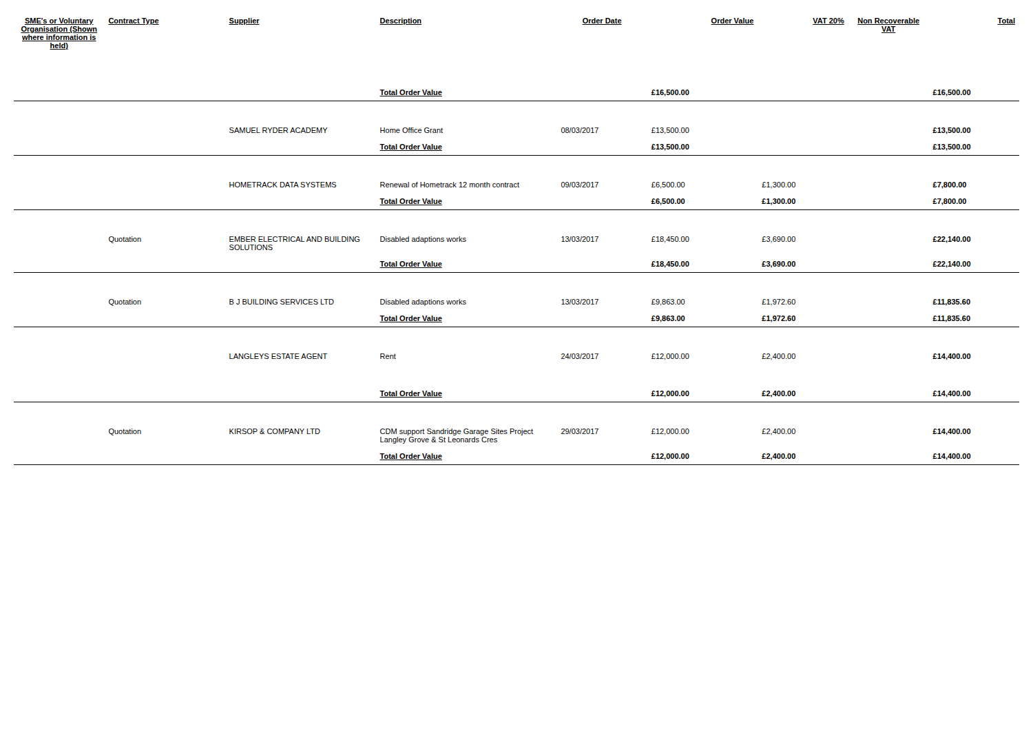| SME's or Voluntary Organisation (Shown where information is held) | Contract Type | Supplier | Description | Order Date | Order Value | VAT 20% | Non Recoverable VAT | Total |
| --- | --- | --- | --- | --- | --- | --- | --- | --- |
| | | | Total Order Value | | £16,500.00 | | | £16,500.00 |
| | | SAMUEL RYDER ACADEMY | Home Office Grant | 08/03/2017 | £13,500.00 | | | £13,500.00 |
| | | | Total Order Value | | £13,500.00 | | | £13,500.00 |
| | | HOMETRACK DATA SYSTEMS | Renewal of Hometrack 12 month contract | 09/03/2017 | £6,500.00 | £1,300.00 | | £7,800.00 |
| | | | Total Order Value | | £6,500.00 | £1,300.00 | | £7,800.00 |
| | Quotation | EMBER ELECTRICAL AND BUILDING SOLUTIONS | Disabled adaptions works | 13/03/2017 | £18,450.00 | £3,690.00 | | £22,140.00 |
| | | | Total Order Value | | £18,450.00 | £3,690.00 | | £22,140.00 |
| | Quotation | B J BUILDING SERVICES LTD | Disabled adaptions works | 13/03/2017 | £9,863.00 | £1,972.60 | | £11,835.60 |
| | | | Total Order Value | | £9,863.00 | £1,972.60 | | £11,835.60 |
| | | LANGLEYS ESTATE AGENT | Rent | 24/03/2017 | £12,000.00 | £2,400.00 | | £14,400.00 |
| | | | Total Order Value | | £12,000.00 | £2,400.00 | | £14,400.00 |
| | Quotation | KIRSOP & COMPANY LTD | CDM support Sandridge Garage Sites Project Langley Grove & St Leonards Cres | 29/03/2017 | £12,000.00 | £2,400.00 | | £14,400.00 |
| | | | Total Order Value | | £12,000.00 | £2,400.00 | | £14,400.00 |